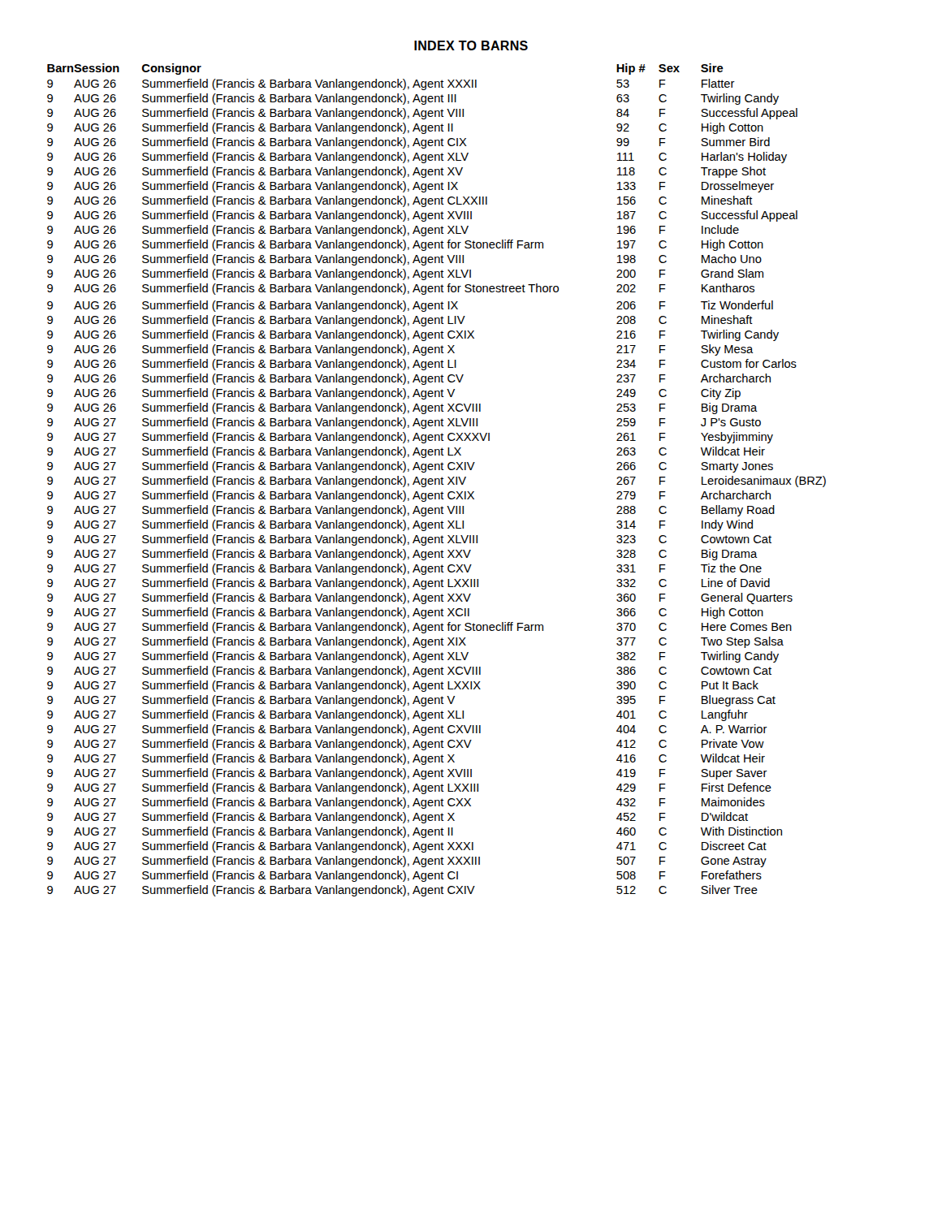INDEX TO BARNS
| Barn | Session | Consignor | Hip # | Sex | Sire |
| --- | --- | --- | --- | --- | --- |
| 9 | AUG 26 | Summerfield (Francis & Barbara Vanlangendonck), Agent XXXII | 53 | F | Flatter |
| 9 | AUG 26 | Summerfield (Francis & Barbara Vanlangendonck), Agent III | 63 | C | Twirling Candy |
| 9 | AUG 26 | Summerfield (Francis & Barbara Vanlangendonck), Agent VIII | 84 | F | Successful Appeal |
| 9 | AUG 26 | Summerfield (Francis & Barbara Vanlangendonck), Agent II | 92 | C | High Cotton |
| 9 | AUG 26 | Summerfield (Francis & Barbara Vanlangendonck), Agent CIX | 99 | F | Summer Bird |
| 9 | AUG 26 | Summerfield (Francis & Barbara Vanlangendonck), Agent XLV | 111 | C | Harlan's Holiday |
| 9 | AUG 26 | Summerfield (Francis & Barbara Vanlangendonck), Agent XV | 118 | C | Trappe Shot |
| 9 | AUG 26 | Summerfield (Francis & Barbara Vanlangendonck), Agent IX | 133 | F | Drosselmeyer |
| 9 | AUG 26 | Summerfield (Francis & Barbara Vanlangendonck), Agent CLXXIII | 156 | C | Mineshaft |
| 9 | AUG 26 | Summerfield (Francis & Barbara Vanlangendonck), Agent XVIII | 187 | C | Successful Appeal |
| 9 | AUG 26 | Summerfield (Francis & Barbara Vanlangendonck), Agent XLV | 196 | F | Include |
| 9 | AUG 26 | Summerfield (Francis & Barbara Vanlangendonck), Agent for Stonecliff Farm | 197 | C | High Cotton |
| 9 | AUG 26 | Summerfield (Francis & Barbara Vanlangendonck), Agent VIII | 198 | C | Macho Uno |
| 9 | AUG 26 | Summerfield (Francis & Barbara Vanlangendonck), Agent XLVI | 200 | F | Grand Slam |
| 9 | AUG 26 | Summerfield (Francis & Barbara Vanlangendonck), Agent for Stonestreet Thoro | 202 | F | Kantharos |
| 9 | AUG 26 | Summerfield (Francis & Barbara Vanlangendonck), Agent IX | 206 | F | Tiz Wonderful |
| 9 | AUG 26 | Summerfield (Francis & Barbara Vanlangendonck), Agent LIV | 208 | C | Mineshaft |
| 9 | AUG 26 | Summerfield (Francis & Barbara Vanlangendonck), Agent CXIX | 216 | F | Twirling Candy |
| 9 | AUG 26 | Summerfield (Francis & Barbara Vanlangendonck), Agent X | 217 | F | Sky Mesa |
| 9 | AUG 26 | Summerfield (Francis & Barbara Vanlangendonck), Agent LI | 234 | F | Custom for Carlos |
| 9 | AUG 26 | Summerfield (Francis & Barbara Vanlangendonck), Agent CV | 237 | F | Archarcharch |
| 9 | AUG 26 | Summerfield (Francis & Barbara Vanlangendonck), Agent V | 249 | C | City Zip |
| 9 | AUG 26 | Summerfield (Francis & Barbara Vanlangendonck), Agent XCVIII | 253 | F | Big Drama |
| 9 | AUG 27 | Summerfield (Francis & Barbara Vanlangendonck), Agent XLVIII | 259 | F | J P's Gusto |
| 9 | AUG 27 | Summerfield (Francis & Barbara Vanlangendonck), Agent CXXXVI | 261 | F | Yesbyjimminy |
| 9 | AUG 27 | Summerfield (Francis & Barbara Vanlangendonck), Agent LX | 263 | C | Wildcat Heir |
| 9 | AUG 27 | Summerfield (Francis & Barbara Vanlangendonck), Agent CXIV | 266 | C | Smarty Jones |
| 9 | AUG 27 | Summerfield (Francis & Barbara Vanlangendonck), Agent XIV | 267 | F | Leroidesanimaux (BRZ) |
| 9 | AUG 27 | Summerfield (Francis & Barbara Vanlangendonck), Agent CXIX | 279 | F | Archarcharch |
| 9 | AUG 27 | Summerfield (Francis & Barbara Vanlangendonck), Agent VIII | 288 | C | Bellamy Road |
| 9 | AUG 27 | Summerfield (Francis & Barbara Vanlangendonck), Agent XLI | 314 | F | Indy Wind |
| 9 | AUG 27 | Summerfield (Francis & Barbara Vanlangendonck), Agent XLVIII | 323 | C | Cowtown Cat |
| 9 | AUG 27 | Summerfield (Francis & Barbara Vanlangendonck), Agent XXV | 328 | C | Big Drama |
| 9 | AUG 27 | Summerfield (Francis & Barbara Vanlangendonck), Agent CXV | 331 | F | Tiz the One |
| 9 | AUG 27 | Summerfield (Francis & Barbara Vanlangendonck), Agent LXXIII | 332 | C | Line of David |
| 9 | AUG 27 | Summerfield (Francis & Barbara Vanlangendonck), Agent XXV | 360 | F | General Quarters |
| 9 | AUG 27 | Summerfield (Francis & Barbara Vanlangendonck), Agent XCII | 366 | C | High Cotton |
| 9 | AUG 27 | Summerfield (Francis & Barbara Vanlangendonck), Agent for Stonecliff Farm | 370 | C | Here Comes Ben |
| 9 | AUG 27 | Summerfield (Francis & Barbara Vanlangendonck), Agent XIX | 377 | C | Two Step Salsa |
| 9 | AUG 27 | Summerfield (Francis & Barbara Vanlangendonck), Agent XLV | 382 | F | Twirling Candy |
| 9 | AUG 27 | Summerfield (Francis & Barbara Vanlangendonck), Agent XCVIII | 386 | C | Cowtown Cat |
| 9 | AUG 27 | Summerfield (Francis & Barbara Vanlangendonck), Agent LXXIX | 390 | C | Put It Back |
| 9 | AUG 27 | Summerfield (Francis & Barbara Vanlangendonck), Agent V | 395 | F | Bluegrass Cat |
| 9 | AUG 27 | Summerfield (Francis & Barbara Vanlangendonck), Agent XLI | 401 | C | Langfuhr |
| 9 | AUG 27 | Summerfield (Francis & Barbara Vanlangendonck), Agent CXVIII | 404 | C | A. P. Warrior |
| 9 | AUG 27 | Summerfield (Francis & Barbara Vanlangendonck), Agent CXV | 412 | C | Private Vow |
| 9 | AUG 27 | Summerfield (Francis & Barbara Vanlangendonck), Agent X | 416 | C | Wildcat Heir |
| 9 | AUG 27 | Summerfield (Francis & Barbara Vanlangendonck), Agent XVIII | 419 | F | Super Saver |
| 9 | AUG 27 | Summerfield (Francis & Barbara Vanlangendonck), Agent LXXIII | 429 | F | First Defence |
| 9 | AUG 27 | Summerfield (Francis & Barbara Vanlangendonck), Agent CXX | 432 | F | Maimonides |
| 9 | AUG 27 | Summerfield (Francis & Barbara Vanlangendonck), Agent X | 452 | F | D'wildcat |
| 9 | AUG 27 | Summerfield (Francis & Barbara Vanlangendonck), Agent II | 460 | C | With Distinction |
| 9 | AUG 27 | Summerfield (Francis & Barbara Vanlangendonck), Agent XXXI | 471 | C | Discreet Cat |
| 9 | AUG 27 | Summerfield (Francis & Barbara Vanlangendonck), Agent XXXIII | 507 | F | Gone Astray |
| 9 | AUG 27 | Summerfield (Francis & Barbara Vanlangendonck), Agent CI | 508 | F | Forefathers |
| 9 | AUG 27 | Summerfield (Francis & Barbara Vanlangendonck), Agent CXIV | 512 | C | Silver Tree |